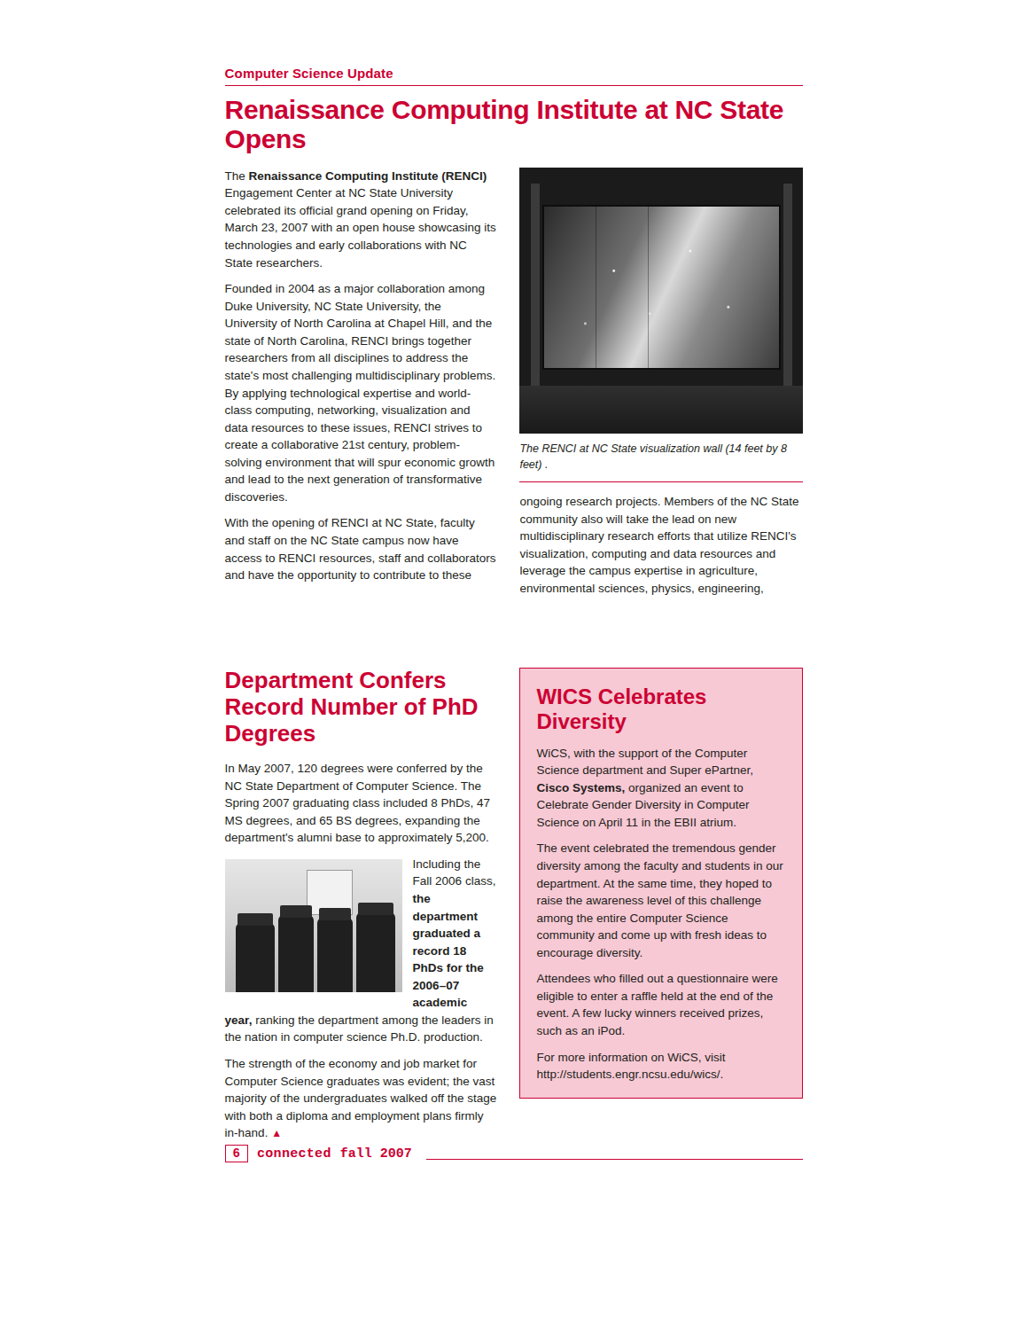Computer Science Update
Renaissance Computing Institute at NC State Opens
The Renaissance Computing Institute (RENCI) Engagement Center at NC State University celebrated its official grand opening on Friday, March 23, 2007 with an open house showcasing its technologies and early collaborations with NC State researchers.
Founded in 2004 as a major collaboration among Duke University, NC State University, the University of North Carolina at Chapel Hill, and the state of North Carolina, RENCI brings together researchers from all disciplines to address the state's most challenging multidisciplinary problems. By applying technological expertise and world-class computing, networking, visualization and data resources to these issues, RENCI strives to create a collaborative 21st century, problem-solving environment that will spur economic growth and lead to the next generation of transformative discoveries.
With the opening of RENCI at NC State, faculty and staff on the NC State campus now have access to RENCI resources, staff and collaborators and have the opportunity to contribute to these
The RENCI at NC State visualization wall (14 feet by 8 feet) .
ongoing research projects. Members of the NC State community also will take the lead on new multidisciplinary research efforts that utilize RENCI's visualization, computing and data resources and leverage the campus expertise in agriculture, environmental sciences, physics, engineering,
Department Confers Record Number of PhD Degrees
In May 2007, 120 degrees were conferred by the NC State Department of Computer Science. The Spring 2007 graduating class included 8 PhDs, 47 MS degrees, and 65 BS degrees, expanding the department's alumni base to approximately 5,200.
Including the Fall 2006 class, the department graduated a record 18 PhDs for the 2006–07 academic year, ranking the department among the leaders in the nation in computer science Ph.D. production.
The strength of the economy and job market for Computer Science graduates was evident; the vast majority of the undergraduates walked off the stage with both a diploma and employment plans firmly in-hand. ▲
WICS Celebrates Diversity
WiCS, with the support of the Computer Science department and Super ePartner, Cisco Systems, organized an event to Celebrate Gender Diversity in Computer Science on April 11 in the EBII atrium.
The event celebrated the tremendous gender diversity among the faculty and students in our department. At the same time, they hoped to raise the awareness level of this challenge among the entire Computer Science community and come up with fresh ideas to encourage diversity.
Attendees who filled out a questionnaire were eligible to enter a raffle held at the end of the event. A few lucky winners received prizes, such as an iPod.
For more information on WiCS, visit http://students.engr.ncsu.edu/wics/.
6 connected fall 2007